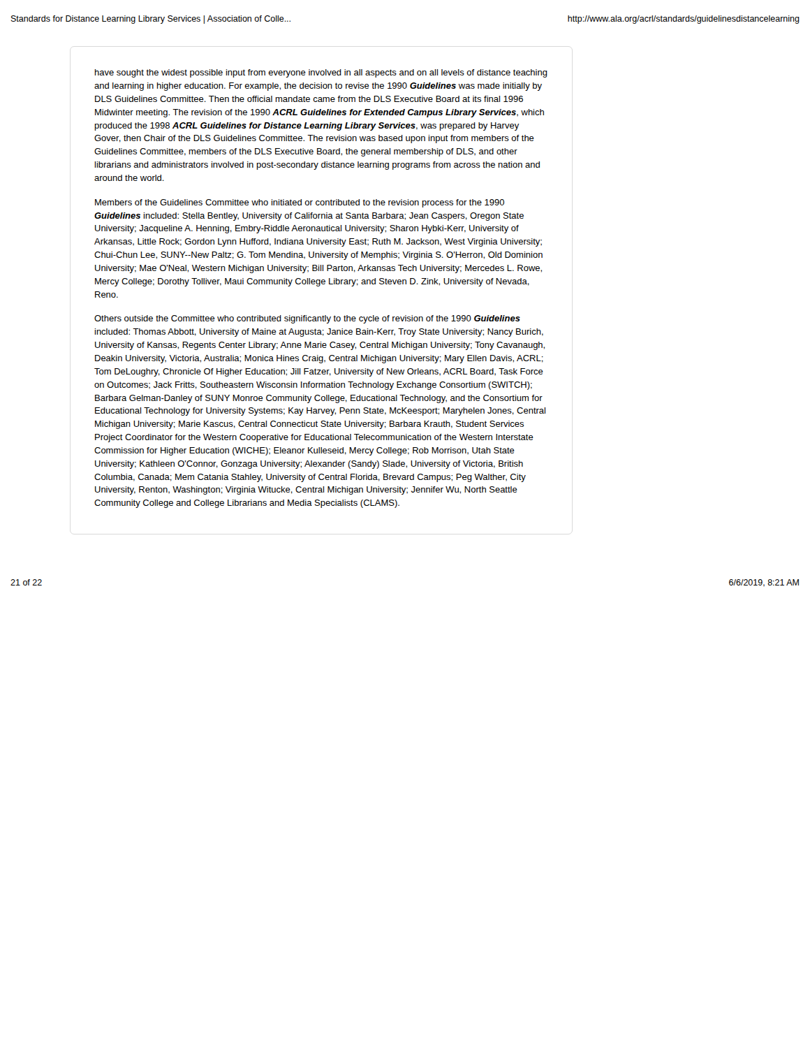Standards for Distance Learning Library Services | Association of Colle...
http://www.ala.org/acrl/standards/guidelinesdistancelearning
have sought the widest possible input from everyone involved in all aspects and on all levels of distance teaching and learning in higher education. For example, the decision to revise the 1990 Guidelines was made initially by DLS Guidelines Committee. Then the official mandate came from the DLS Executive Board at its final 1996 Midwinter meeting. The revision of the 1990 ACRL Guidelines for Extended Campus Library Services, which produced the 1998 ACRL Guidelines for Distance Learning Library Services, was prepared by Harvey Gover, then Chair of the DLS Guidelines Committee. The revision was based upon input from members of the Guidelines Committee, members of the DLS Executive Board, the general membership of DLS, and other librarians and administrators involved in post-secondary distance learning programs from across the nation and around the world.
Members of the Guidelines Committee who initiated or contributed to the revision process for the 1990 Guidelines included: Stella Bentley, University of California at Santa Barbara; Jean Caspers, Oregon State University; Jacqueline A. Henning, Embry-Riddle Aeronautical University; Sharon Hybki-Kerr, University of Arkansas, Little Rock; Gordon Lynn Hufford, Indiana University East; Ruth M. Jackson, West Virginia University; Chui-Chun Lee, SUNY--New Paltz; G. Tom Mendina, University of Memphis; Virginia S. O'Herron, Old Dominion University; Mae O'Neal, Western Michigan University; Bill Parton, Arkansas Tech University; Mercedes L. Rowe, Mercy College; Dorothy Tolliver, Maui Community College Library; and Steven D. Zink, University of Nevada, Reno.
Others outside the Committee who contributed significantly to the cycle of revision of the 1990 Guidelines included: Thomas Abbott, University of Maine at Augusta; Janice Bain-Kerr, Troy State University; Nancy Burich, University of Kansas, Regents Center Library; Anne Marie Casey, Central Michigan University; Tony Cavanaugh, Deakin University, Victoria, Australia; Monica Hines Craig, Central Michigan University; Mary Ellen Davis, ACRL; Tom DeLoughry, Chronicle Of Higher Education; Jill Fatzer, University of New Orleans, ACRL Board, Task Force on Outcomes; Jack Fritts, Southeastern Wisconsin Information Technology Exchange Consortium (SWITCH); Barbara Gelman-Danley of SUNY Monroe Community College, Educational Technology, and the Consortium for Educational Technology for University Systems; Kay Harvey, Penn State, McKeesport; Maryhelen Jones, Central Michigan University; Marie Kascus, Central Connecticut State University; Barbara Krauth, Student Services Project Coordinator for the Western Cooperative for Educational Telecommunication of the Western Interstate Commission for Higher Education (WICHE); Eleanor Kulleseid, Mercy College; Rob Morrison, Utah State University; Kathleen O'Connor, Gonzaga University; Alexander (Sandy) Slade, University of Victoria, British Columbia, Canada; Mem Catania Stahley, University of Central Florida, Brevard Campus; Peg Walther, City University, Renton, Washington; Virginia Witucke, Central Michigan University; Jennifer Wu, North Seattle Community College and College Librarians and Media Specialists (CLAMS).
21 of 22
6/6/2019, 8:21 AM